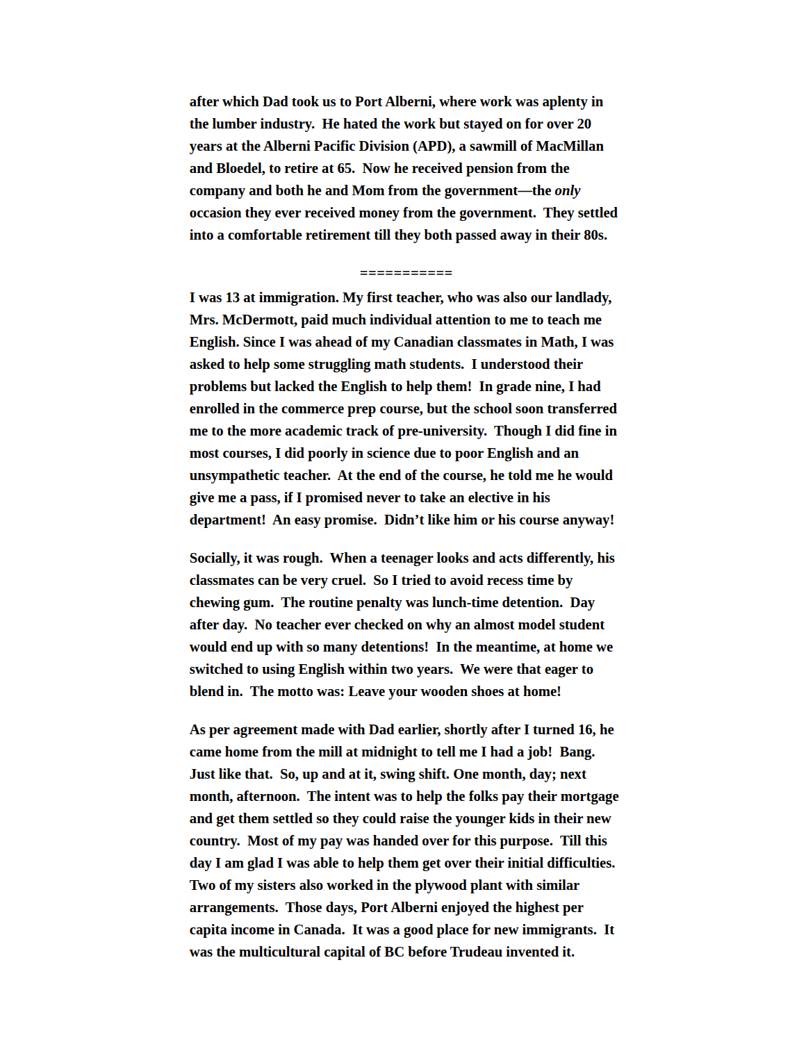after which Dad took us to Port Alberni, where work was aplenty in the lumber industry. He hated the work but stayed on for over 20 years at the Alberni Pacific Division (APD), a sawmill of MacMillan and Bloedel, to retire at 65. Now he received pension from the company and both he and Mom from the government—the only occasion they ever received money from the government. They settled into a comfortable retirement till they both passed away in their 80s.
===========
I was 13 at immigration. My first teacher, who was also our landlady, Mrs. McDermott, paid much individual attention to me to teach me English. Since I was ahead of my Canadian classmates in Math, I was asked to help some struggling math students. I understood their problems but lacked the English to help them! In grade nine, I had enrolled in the commerce prep course, but the school soon transferred me to the more academic track of pre-university. Though I did fine in most courses, I did poorly in science due to poor English and an unsympathetic teacher. At the end of the course, he told me he would give me a pass, if I promised never to take an elective in his department! An easy promise. Didn’t like him or his course anyway!
Socially, it was rough. When a teenager looks and acts differently, his classmates can be very cruel. So I tried to avoid recess time by chewing gum. The routine penalty was lunch-time detention. Day after day. No teacher ever checked on why an almost model student would end up with so many detentions! In the meantime, at home we switched to using English within two years. We were that eager to blend in. The motto was: Leave your wooden shoes at home!
As per agreement made with Dad earlier, shortly after I turned 16, he came home from the mill at midnight to tell me I had a job! Bang. Just like that. So, up and at it, swing shift. One month, day; next month, afternoon. The intent was to help the folks pay their mortgage and get them settled so they could raise the younger kids in their new country. Most of my pay was handed over for this purpose. Till this day I am glad I was able to help them get over their initial difficulties. Two of my sisters also worked in the plywood plant with similar arrangements. Those days, Port Alberni enjoyed the highest per capita income in Canada. It was a good place for new immigrants. It was the multicultural capital of BC before Trudeau invented it.